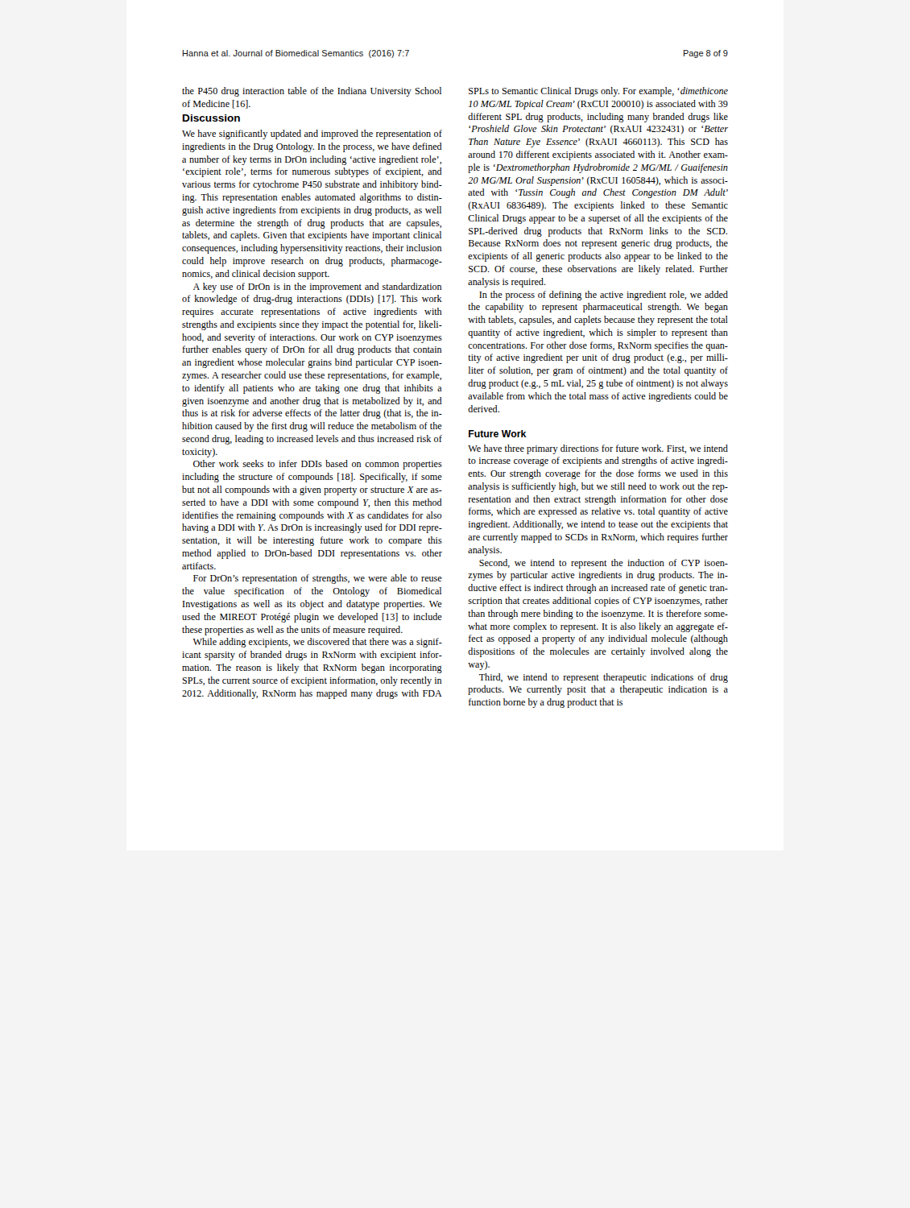Hanna et al. Journal of Biomedical Semantics (2016) 7:7
Page 8 of 9
the P450 drug interaction table of the Indiana University School of Medicine [16].
Discussion
We have significantly updated and improved the representation of ingredients in the Drug Ontology. In the process, we have defined a number of key terms in DrOn including ‘active ingredient role’, ‘excipient role’, terms for numerous subtypes of excipient, and various terms for cytochrome P450 substrate and inhibitory binding. This representation enables automated algorithms to distinguish active ingredients from excipients in drug products, as well as determine the strength of drug products that are capsules, tablets, and caplets. Given that excipients have important clinical consequences, including hypersensitivity reactions, their inclusion could help improve research on drug products, pharmacogenomics, and clinical decision support.
A key use of DrOn is in the improvement and standardization of knowledge of drug-drug interactions (DDIs) [17]. This work requires accurate representations of active ingredients with strengths and excipients since they impact the potential for, likelihood, and severity of interactions. Our work on CYP isoenzymes further enables query of DrOn for all drug products that contain an ingredient whose molecular grains bind particular CYP isoenzymes. A researcher could use these representations, for example, to identify all patients who are taking one drug that inhibits a given isoenzyme and another drug that is metabolized by it, and thus is at risk for adverse effects of the latter drug (that is, the inhibition caused by the first drug will reduce the metabolism of the second drug, leading to increased levels and thus increased risk of toxicity).
Other work seeks to infer DDIs based on common properties including the structure of compounds [18]. Specifically, if some but not all compounds with a given property or structure X are asserted to have a DDI with some compound Y, then this method identifies the remaining compounds with X as candidates for also having a DDI with Y. As DrOn is increasingly used for DDI representation, it will be interesting future work to compare this method applied to DrOn-based DDI representations vs. other artifacts.
For DrOn’s representation of strengths, we were able to reuse the value specification of the Ontology of Biomedical Investigations as well as its object and datatype properties. We used the MIREOT Protégé plugin we developed [13] to include these properties as well as the units of measure required.
While adding excipients, we discovered that there was a significant sparsity of branded drugs in RxNorm with excipient information. The reason is likely that RxNorm began incorporating SPLs, the current source of excipient information, only recently in 2012. Additionally, RxNorm has mapped many drugs with FDA SPLs to Semantic Clinical Drugs only. For example, ‘dimethicone 10 MG/ML Topical Cream’ (RxCUI 200010) is associated with 39 different SPL drug products, including many branded drugs like ‘Proshield Glove Skin Protectant’ (RxAUI 4232431) or ‘Better Than Nature Eye Essence’ (RxAUI 4660113). This SCD has around 170 different excipients associated with it. Another example is ‘Dextromethorphan Hydrobromide 2 MG/ML / Guaifenesin 20 MG/ML Oral Suspension’ (RxCUI 1605844), which is associated with ‘Tussin Cough and Chest Congestion DM Adult’ (RxAUI 6836489). The excipients linked to these Semantic Clinical Drugs appear to be a superset of all the excipients of the SPL-derived drug products that RxNorm links to the SCD. Because RxNorm does not represent generic drug products, the excipients of all generic products also appear to be linked to the SCD. Of course, these observations are likely related. Further analysis is required.
In the process of defining the active ingredient role, we added the capability to represent pharmaceutical strength. We began with tablets, capsules, and caplets because they represent the total quantity of active ingredient, which is simpler to represent than concentrations. For other dose forms, RxNorm specifies the quantity of active ingredient per unit of drug product (e.g., per milliliter of solution, per gram of ointment) and the total quantity of drug product (e.g., 5 mL vial, 25 g tube of ointment) is not always available from which the total mass of active ingredients could be derived.
Future Work
We have three primary directions for future work. First, we intend to increase coverage of excipients and strengths of active ingredients. Our strength coverage for the dose forms we used in this analysis is sufficiently high, but we still need to work out the representation and then extract strength information for other dose forms, which are expressed as relative vs. total quantity of active ingredient. Additionally, we intend to tease out the excipients that are currently mapped to SCDs in RxNorm, which requires further analysis.
Second, we intend to represent the induction of CYP isoenzymes by particular active ingredients in drug products. The inductive effect is indirect through an increased rate of genetic transcription that creates additional copies of CYP isoenzymes, rather than through mere binding to the isoenzyme. It is therefore somewhat more complex to represent. It is also likely an aggregate effect as opposed a property of any individual molecule (although dispositions of the molecules are certainly involved along the way).
Third, we intend to represent therapeutic indications of drug products. We currently posit that a therapeutic indication is a function borne by a drug product that is